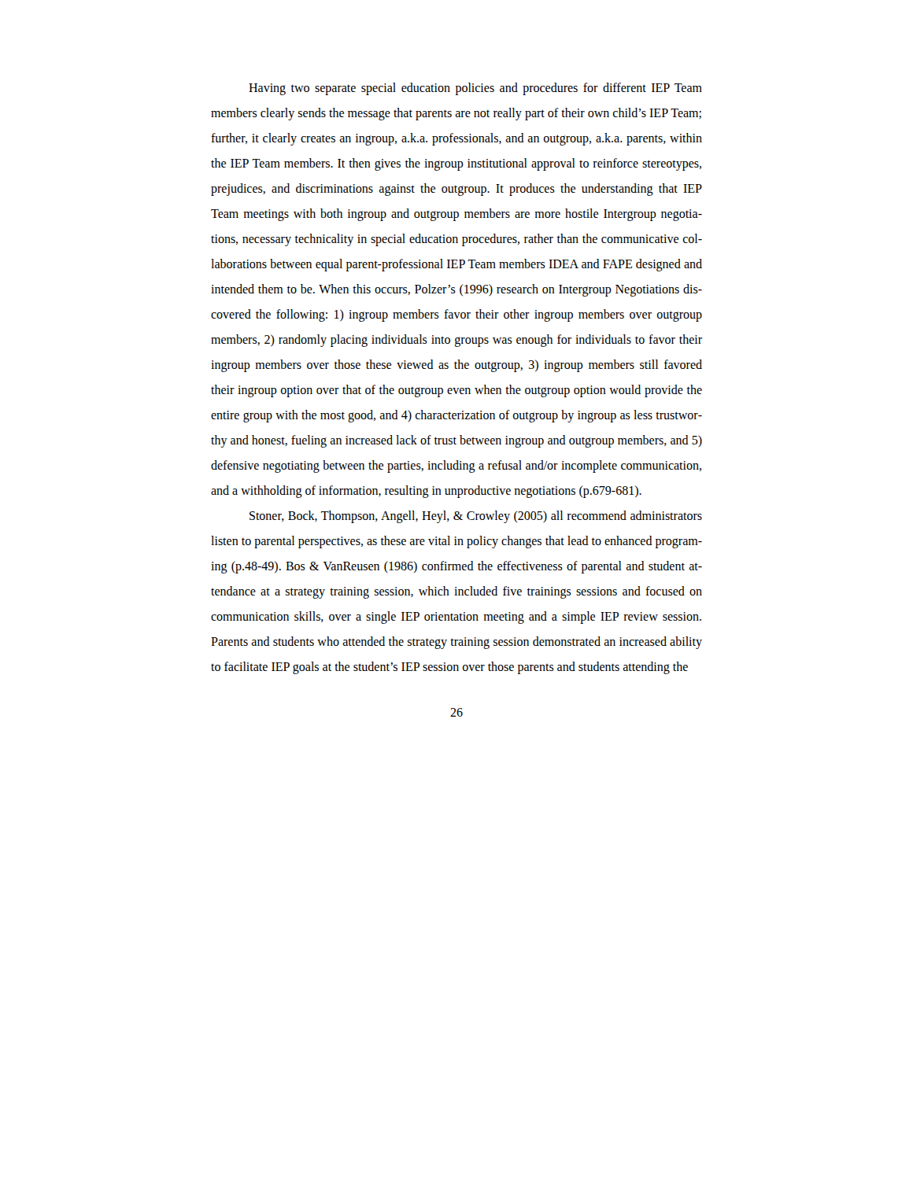Having two separate special education policies and procedures for different IEP Team members clearly sends the message that parents are not really part of their own child’s IEP Team; further, it clearly creates an ingroup, a.k.a. professionals, and an outgroup, a.k.a. parents, within the IEP Team members. It then gives the ingroup institutional approval to reinforce stereotypes, prejudices, and discriminations against the outgroup. It produces the understanding that IEP Team meetings with both ingroup and outgroup members are more hostile Intergroup negotiations, necessary technicality in special education procedures, rather than the communicative collaborations between equal parent-professional IEP Team members IDEA and FAPE designed and intended them to be. When this occurs, Polzer’s (1996) research on Intergroup Negotiations discovered the following: 1) ingroup members favor their other ingroup members over outgroup members, 2) randomly placing individuals into groups was enough for individuals to favor their ingroup members over those these viewed as the outgroup, 3) ingroup members still favored their ingroup option over that of the outgroup even when the outgroup option would provide the entire group with the most good, and 4) characterization of outgroup by ingroup as less trustworthy and honest, fueling an increased lack of trust between ingroup and outgroup members, and 5) defensive negotiating between the parties, including a refusal and/or incomplete communication, and a withholding of information, resulting in unproductive negotiations (p.679-681).
Stoner, Bock, Thompson, Angell, Heyl, & Crowley (2005) all recommend administrators listen to parental perspectives, as these are vital in policy changes that lead to enhanced programing (p.48-49). Bos & VanReusen (1986) confirmed the effectiveness of parental and student attendance at a strategy training session, which included five trainings sessions and focused on communication skills, over a single IEP orientation meeting and a simple IEP review session. Parents and students who attended the strategy training session demonstrated an increased ability to facilitate IEP goals at the student’s IEP session over those parents and students attending the
26